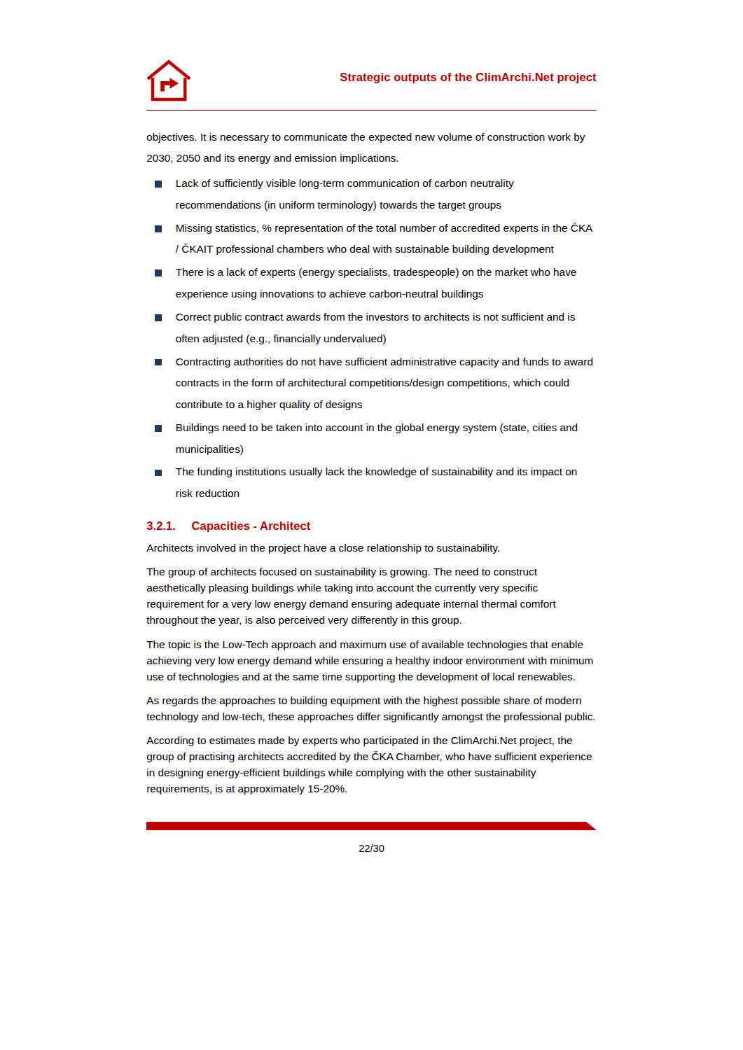Strategic outputs of the ClimArchi.Net project
objectives. It is necessary to communicate the expected new volume of construction work by 2030, 2050 and its energy and emission implications.
Lack of sufficiently visible long-term communication of carbon neutrality recommendations (in uniform terminology) towards the target groups
Missing statistics, % representation of the total number of accredited experts in the ČKA / ČKAIT professional chambers who deal with sustainable building development
There is a lack of experts (energy specialists, tradespeople) on the market who have experience using innovations to achieve carbon-neutral buildings
Correct public contract awards from the investors to architects is not sufficient and is often adjusted (e.g., financially undervalued)
Contracting authorities do not have sufficient administrative capacity and funds to award contracts in the form of architectural competitions/design competitions, which could contribute to a higher quality of designs
Buildings need to be taken into account in the global energy system (state, cities and municipalities)
The funding institutions usually lack the knowledge of sustainability and its impact on risk reduction
3.2.1. Capacities - Architect
Architects involved in the project have a close relationship to sustainability.
The group of architects focused on sustainability is growing. The need to construct aesthetically pleasing buildings while taking into account the currently very specific requirement for a very low energy demand ensuring adequate internal thermal comfort throughout the year, is also perceived very differently in this group.
The topic is the Low-Tech approach and maximum use of available technologies that enable achieving very low energy demand while ensuring a healthy indoor environment with minimum use of technologies and at the same time supporting the development of local renewables.
As regards the approaches to building equipment with the highest possible share of modern technology and low-tech, these approaches differ significantly amongst the professional public.
According to estimates made by experts who participated in the ClimArchi.Net project, the group of practising architects accredited by the ČKA Chamber, who have sufficient experience in designing energy-efficient buildings while complying with the other sustainability requirements, is at approximately 15-20%.
22/30